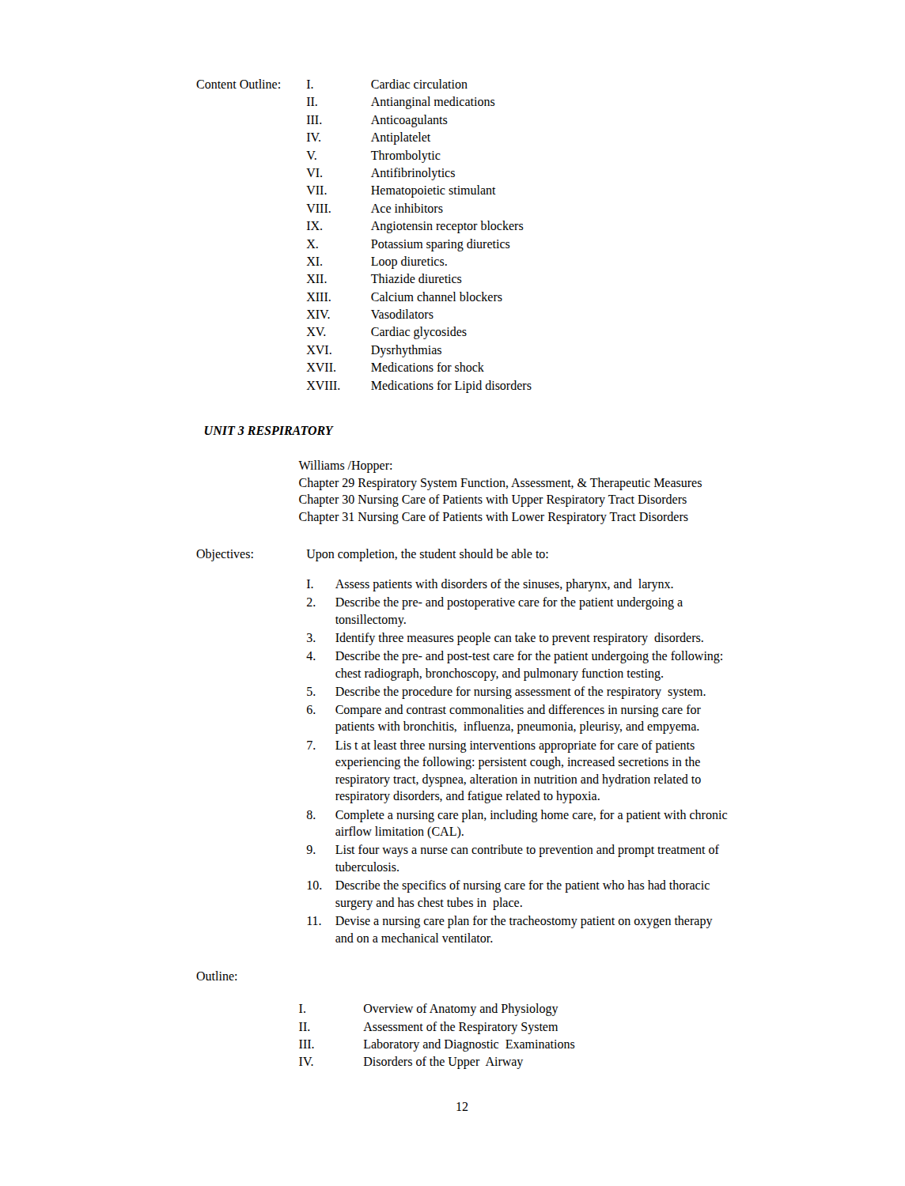Content Outline:
I. Cardiac circulation
II. Antianginal medications
III. Anticoagulants
IV. Antiplatelet
V. Thrombolytic
VI. Antifibrinolytics
VII. Hematopoietic stimulant
VIII. Ace inhibitors
IX. Angiotensin receptor blockers
X. Potassium sparing diuretics
XI. Loop diuretics.
XII. Thiazide diuretics
XIII. Calcium channel blockers
XIV. Vasodilators
XV. Cardiac glycosides
XVI. Dysrhythmias
XVII. Medications for shock
XVIII. Medications for Lipid disorders
UNIT 3 RESPIRATORY
Williams /Hopper:
Chapter 29 Respiratory System Function, Assessment, & Therapeutic Measures
Chapter 30 Nursing Care of Patients with Upper Respiratory Tract Disorders
Chapter 31 Nursing Care of Patients with Lower Respiratory Tract Disorders
Objectives:
Upon completion, the student should be able to:
I. Assess patients with disorders of the sinuses, pharynx, and larynx.
2. Describe the pre- and postoperative care for the patient undergoing a tonsillectomy.
3. Identify three measures people can take to prevent respiratory disorders.
4. Describe the pre- and post-test care for the patient undergoing the following: chest radiograph, bronchoscopy, and pulmonary function testing.
5. Describe the procedure for nursing assessment of the respiratory system.
6. Compare and contrast commonalities and differences in nursing care for patients with bronchitis, influenza, pneumonia, pleurisy, and empyema.
7. Lis t at least three nursing interventions appropriate for care of patients experiencing the following: persistent cough, increased secretions in the respiratory tract, dyspnea, alteration in nutrition and hydration related to respiratory disorders, and fatigue related to hypoxia.
8. Complete a nursing care plan, including home care, for a patient with chronic airflow limitation (CAL).
9. List four ways a nurse can contribute to prevention and prompt treatment of tuberculosis.
10. Describe the specifics of nursing care for the patient who has had thoracic surgery and has chest tubes in place.
11. Devise a nursing care plan for the tracheostomy patient on oxygen therapy and on a mechanical ventilator.
Outline:
I. Overview of Anatomy and Physiology
II. Assessment of the Respiratory System
III. Laboratory and Diagnostic Examinations
IV. Disorders of the Upper Airway
12